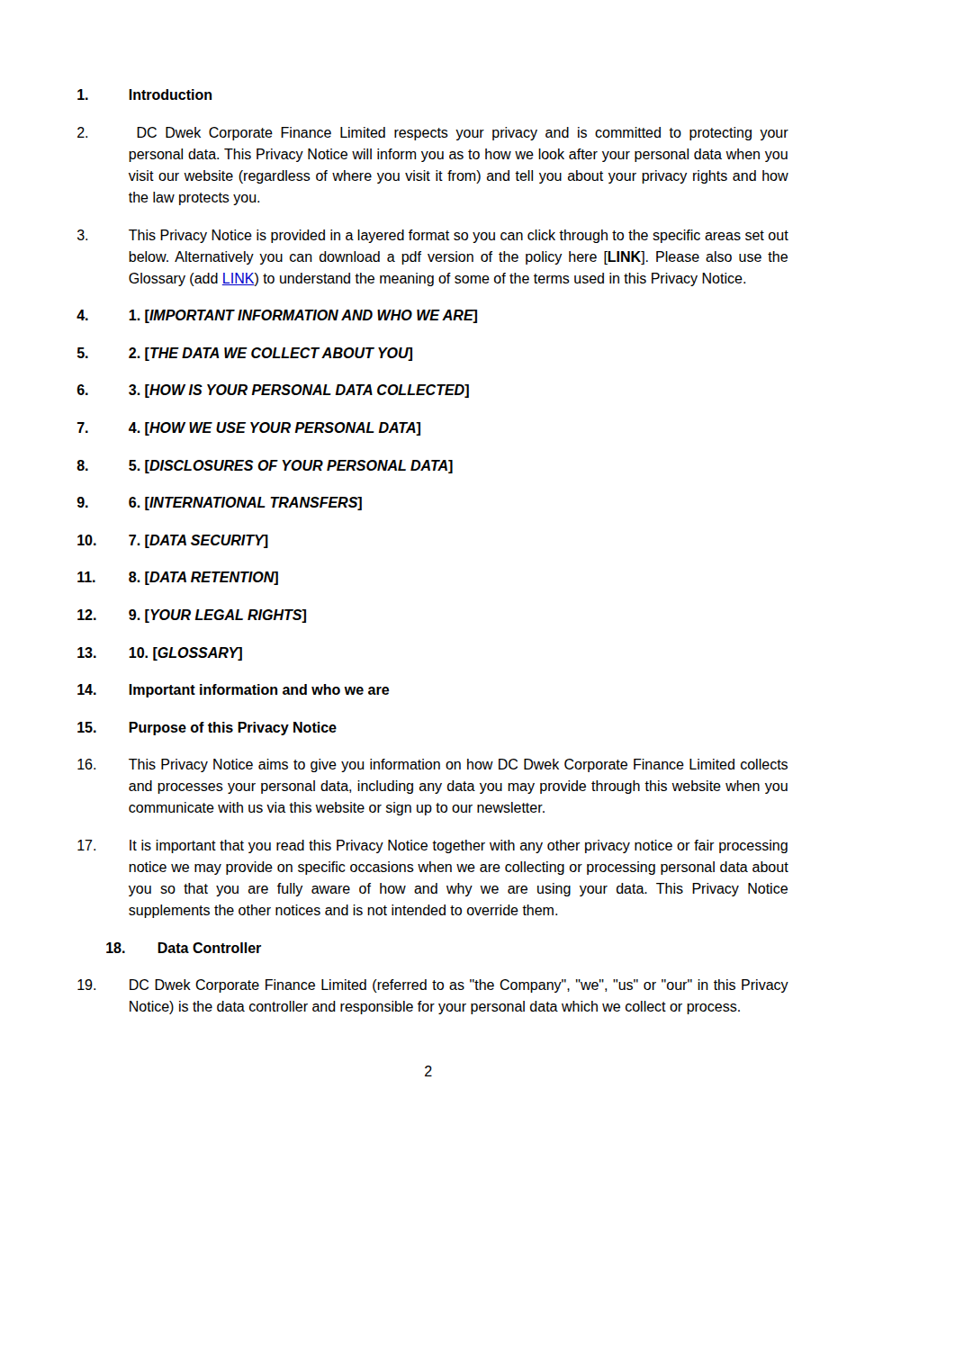Introduction
DC Dwek Corporate Finance Limited respects your privacy and is committed to protecting your personal data. This Privacy Notice will inform you as to how we look after your personal data when you visit our website (regardless of where you visit it from) and tell you about your privacy rights and how the law protects you.
This Privacy Notice is provided in a layered format so you can click through to the specific areas set out below. Alternatively you can download a pdf version of the policy here [LINK]. Please also use the Glossary (add LINK) to understand the meaning of some of the terms used in this Privacy Notice.
1. [IMPORTANT INFORMATION AND WHO WE ARE]
2. [THE DATA WE COLLECT ABOUT YOU]
3. [HOW IS YOUR PERSONAL DATA COLLECTED]
4. [HOW WE USE YOUR PERSONAL DATA]
5. [DISCLOSURES OF YOUR PERSONAL DATA]
6. [INTERNATIONAL TRANSFERS]
7. [DATA SECURITY]
8. [DATA RETENTION]
9. [YOUR LEGAL RIGHTS]
10. [GLOSSARY]
Important information and who we are
Purpose of this Privacy Notice
This Privacy Notice aims to give you information on how DC Dwek Corporate Finance Limited collects and processes your personal data, including any data you may provide through this website when you communicate with us via this website or sign up to our newsletter.
It is important that you read this Privacy Notice together with any other privacy notice or fair processing notice we may provide on specific occasions when we are collecting or processing personal data about you so that you are fully aware of how and why we are using your data. This Privacy Notice supplements the other notices and is not intended to override them.
Data Controller
DC Dwek Corporate Finance Limited (referred to as "the Company", "we", "us" or "our" in this Privacy Notice) is the data controller and responsible for your personal data which we collect or process.
2